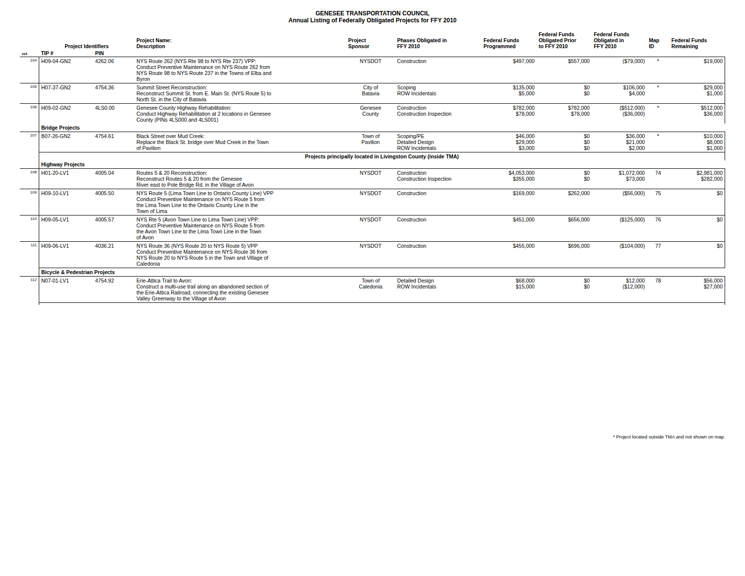GENESEE TRANSPORTATION COUNCIL
Annual Listing of Federally Obligated Projects for FFY 2010
| | Project Identifiers | Project Name: Description | Project Sponsor | Phases Obligated in FFY 2010 | Federal Funds Programmed | Federal Funds Obligated Prior to FFY 2010 | Federal Funds Obligated in FFY 2010 | Map ID | Federal Funds Remaining |
| --- | --- | --- | --- | --- | --- | --- | --- | --- | --- |
| ref. | TIP # | PIN | | | | | | | | |
| 104 | H09-04-GN2 | 4262.06 | NYS Route 262 (NYS Rte 98 to NYS Rte 237) VPP: Conduct Preventive Maintenance on NYS Route 262 from NYS Route 98 to NYS Route 237 in the Towns of Elba and Byron | NYSDOT | Construction | $497,000 | $557,000 | ($79,000) | * | $19,000 |
| 105 | H07-37-GN2 | 4754.36 | Summit Street Reconstruction: Reconstruct Summit St. from E. Main St. (NYS Route 5) to North St. in the City of Batavia | City of Batavia | Scoping ROW Incidentals | $135,000 $5,000 | $0 $0 | $106,000 $4,000 | * | $29,000 $1,000 |
| 106 | H09-02-GN2 | 4LS0.00 | Genesee County Highway Rehabilitation: Conduct Highway Rehabilitation at 2 locations in Genesee County (PINs 4LS000 and 4LS001) | Genesee County | Construction Construction Inspection | $782,000 $78,000 | $782,000 $78,000 | ($512,000) ($36,000) | * | $512,000 $36,000 |
| | Bridge Projects |
| 107 | B07-26-GN2 | 4754.61 | Black Street over Mud Creek: Replace the Black St. bridge over Mud Creek in the Town of Pavilion | Town of Pavilion | Scoping/PE Detailed Design ROW Incidentals | $46,000 $29,000 $3,000 | $0 $0 $0 | $36,000 $21,000 $2,000 | * | $10,000 $8,000 $1,000 |
| | Projects principally located in Livingston County (inside TMA) |
| | Highway Projects |
| 108 | H01-20-LV1 | 4005.04 | Routes 5 & 20 Reconstruction: Reconstruct Routes 5 & 20 from the Genesee River east to Pole Bridge Rd. in the Village of Avon | NYSDOT | Construction Construction Inspection | $4,053,000 $355,000 | $0 $0 | $1,072,000 $73,000 | 74 | $2,981,000 $282,000 |
| 109 | H09-10-LV1 | 4005.50 | NYS Route 5 (Lima Town Line to Ontario County Line) VPP Conduct Preventive Maintenance on NYS Route 5 from the Lima Town Line to the Ontario County Line in the Town of Lima | NYSDOT | Construction | $169,000 | $262,000 | ($56,000) | 75 | $0 |
| 110 | H09-05-LV1 | 4005.57 | NYS Rte 5 (Avon Town Line to Lima Town Line) VPP: Conduct Preventive Maintenance on NYS Route 5 from the Avon Town Line to the Lima Town Line in the Town of Avon | NYSDOT | Construction | $451,000 | $656,000 | ($125,000) | 76 | $0 |
| 111 | H09-06-LV1 | 4036.21 | NYS Route 36 (NYS Route 20 to NYS Route 5) VPP Conduct Preventive Maintenance on NYS Route 36 from NYS Route 20 to NYS Route 5 in the Town and Village of Caledonia | NYSDOT | Construction | $455,000 | $696,000 | ($104,000) | 77 | $0 |
| | Bicycle & Pedestrian Projects |
| 112 | N07-01-LV1 | 4754.92 | Erie-Attica Trail to Avon: Construct a multi-use trail along an abandoned section of the Erie-Attica Railroad, connecting the existing Genesee Valley Greenway to the Village of Avon | Town of Caledonia | Detailed Design ROW Incidentals | $68,000 $15,000 | $0 $0 | $12,000 ($12,000) | 78 | $56,000 $27,000 |
* Project located outside TMA and not shown on map.